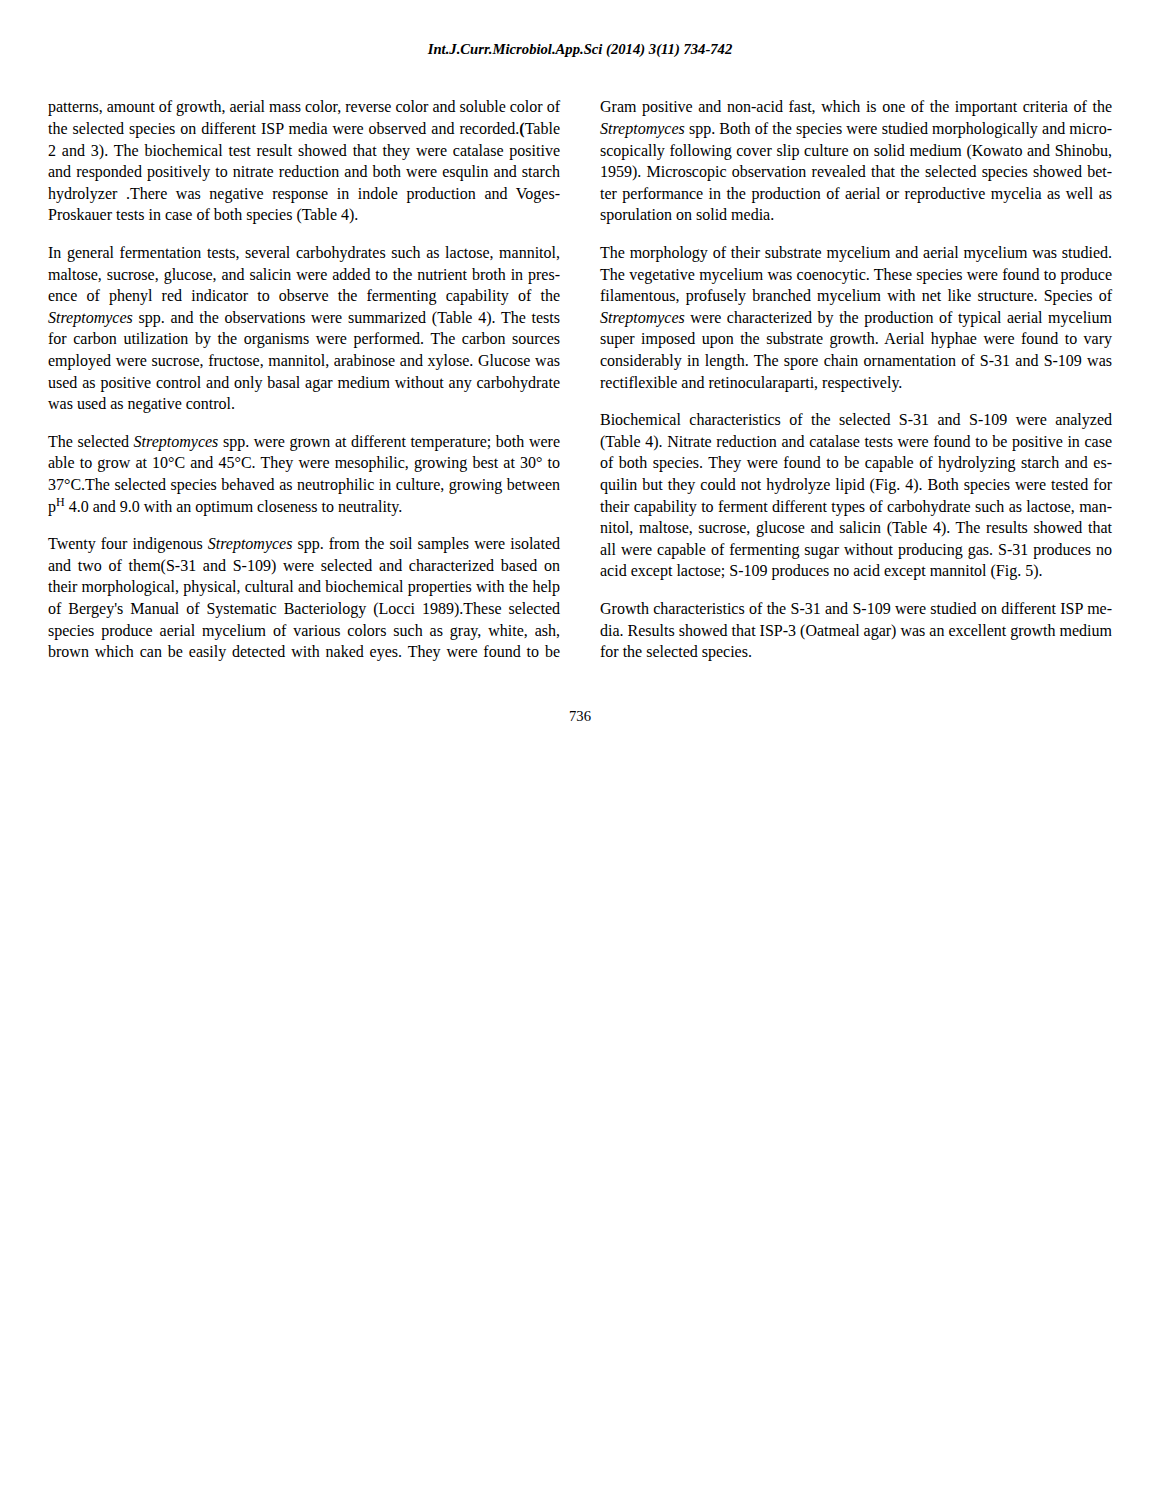Int.J.Curr.Microbiol.App.Sci (2014) 3(11) 734-742
patterns, amount of growth, aerial mass color, reverse color and soluble color of the selected species on different ISP media were observed and recorded.(Table 2 and 3). The biochemical test result showed that they were catalase positive and responded positively to nitrate reduction and both were esqulin and starch hydrolyzer .There was negative response in indole production and Voges-Proskauer tests in case of both species (Table 4).
In general fermentation tests, several carbohydrates such as lactose, mannitol, maltose, sucrose, glucose, and salicin were added to the nutrient broth in presence of phenyl red indicator to observe the fermenting capability of the Streptomyces spp. and the observations were summarized (Table 4). The tests for carbon utilization by the organisms were performed. The carbon sources employed were sucrose, fructose, mannitol, arabinose and xylose. Glucose was used as positive control and only basal agar medium without any carbohydrate was used as negative control.
The selected Streptomyces spp. were grown at different temperature; both were able to grow at 10°C and 45°C. They were mesophilic, growing best at 30° to 37°C.The selected species behaved as neutrophilic in culture, growing between pH 4.0 and 9.0 with an optimum closeness to neutrality.
Twenty four indigenous Streptomyces spp. from the soil samples were isolated and two of them(S-31 and S-109) were selected and characterized based on their morphological, physical, cultural and biochemical properties with the help of Bergey's Manual of Systematic Bacteriology (Locci 1989).These selected species produce aerial mycelium of various colors such as gray, white, ash, brown which can be easily detected with naked eyes. They were found to be Gram positive and non-acid fast, which is one of the important criteria of the Streptomyces spp. Both of the species were studied morphologically and microscopically following cover slip culture on solid medium (Kowato and Shinobu, 1959). Microscopic observation revealed that the selected species showed better performance in the production of aerial or reproductive mycelia as well as sporulation on solid media.
The morphology of their substrate mycelium and aerial mycelium was studied. The vegetative mycelium was coenocytic. These species were found to produce filamentous, profusely branched mycelium with net like structure. Species of Streptomyces were characterized by the production of typical aerial mycelium super imposed upon the substrate growth. Aerial hyphae were found to vary considerably in length. The spore chain ornamentation of S-31 and S-109 was rectiflexible and retinocularaparti, respectively.
Biochemical characteristics of the selected S-31 and S-109 were analyzed (Table 4). Nitrate reduction and catalase tests were found to be positive in case of both species. They were found to be capable of hydrolyzing starch and esquilin but they could not hydrolyze lipid (Fig. 4). Both species were tested for their capability to ferment different types of carbohydrate such as lactose, mannitol, maltose, sucrose, glucose and salicin (Table 4). The results showed that all were capable of fermenting sugar without producing gas. S-31 produces no acid except lactose; S-109 produces no acid except mannitol (Fig. 5).
Growth characteristics of the S-31 and S-109 were studied on different ISP media. Results showed that ISP-3 (Oatmeal agar) was an excellent growth medium for the selected species.
736